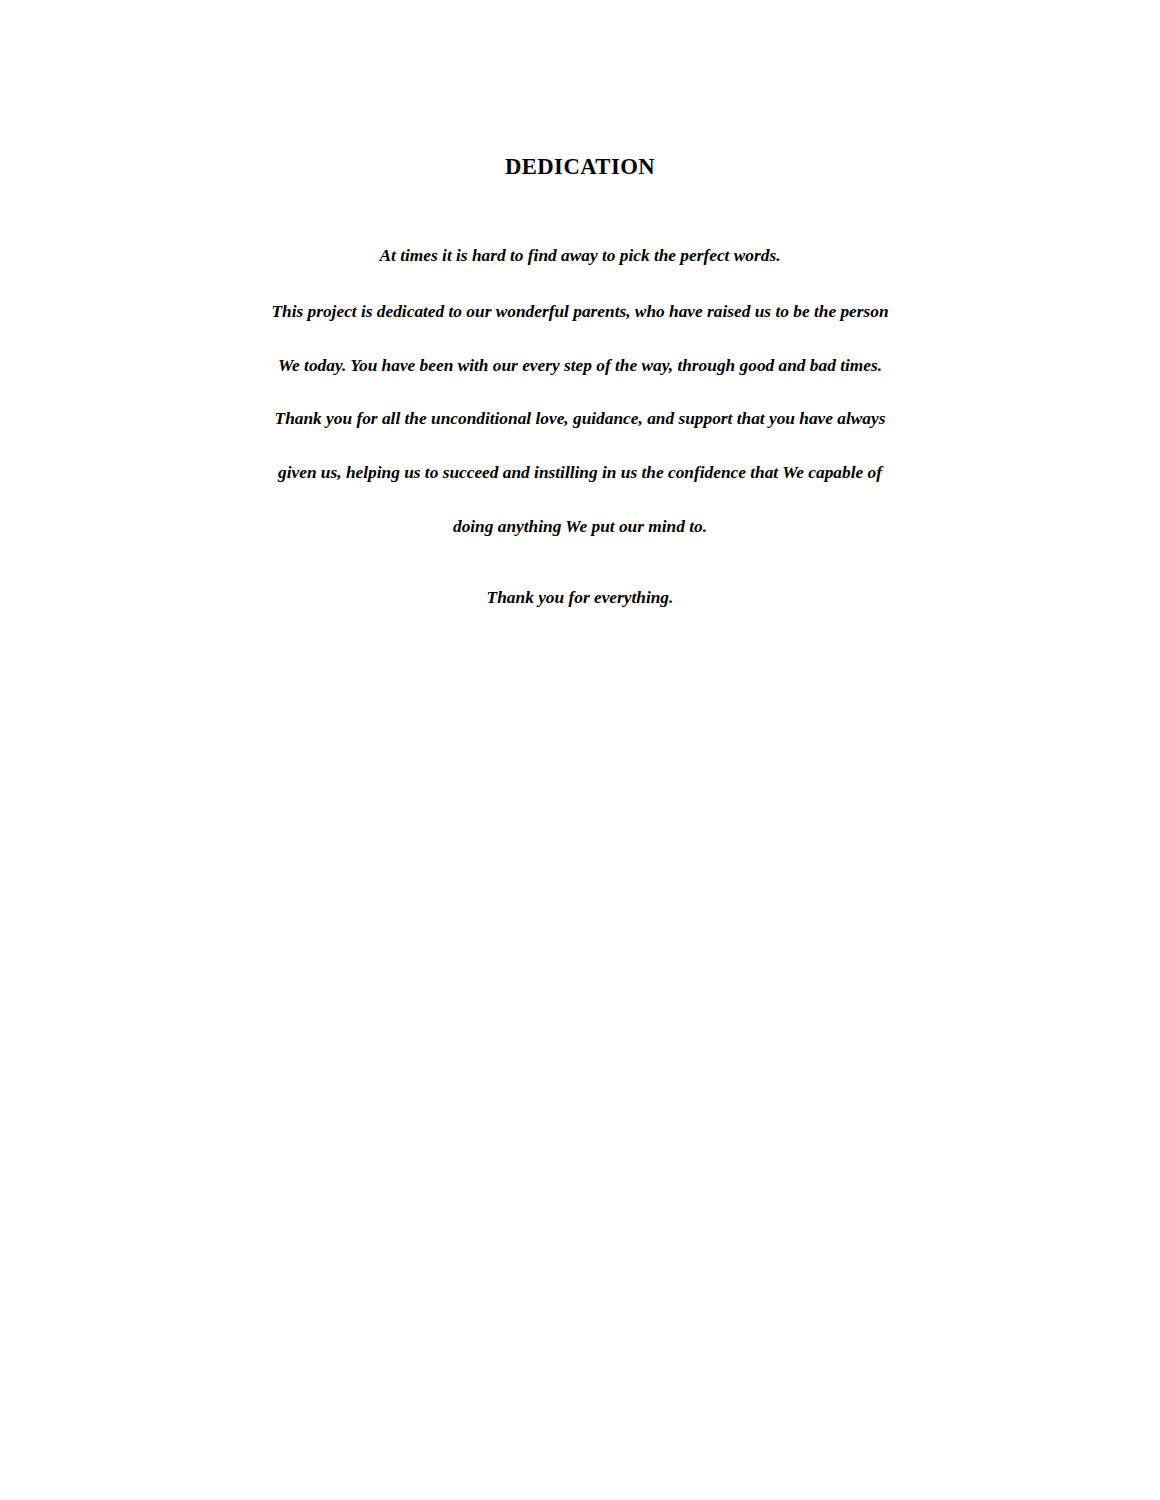DEDICATION
At times it is hard to find away to pick the perfect words.
This project is dedicated to our wonderful parents, who have raised us to be the person We today. You have been with our every step of the way, through good and bad times. Thank you for all the unconditional love, guidance, and support that you have always given us, helping us to succeed and instilling in us the confidence that We capable of doing anything We put our mind to.
Thank you for everything.